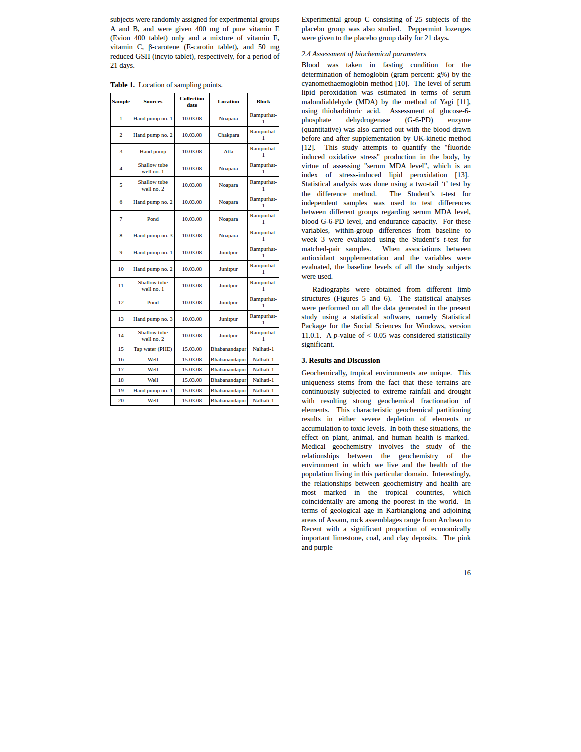subjects were randomly assigned for experimental groups A and B, and were given 400 mg of pure vitamin E (Evion 400 tablet) only and a mixture of vitamin E, vitamin C, β-carotene (E-carotin tablet), and 50 mg reduced GSH (incyto tablet), respectively, for a period of 21 days.
Table 1. Location of sampling points.
| Sample | Sources | Collection date | Location | Block |
| --- | --- | --- | --- | --- |
| 1 | Hand pump no. 1 | 10.03.08 | Noapara | Rampurhat-1 |
| 2 | Hand pump no. 2 | 10.03.08 | Chakpara | Rampurhat-1 |
| 3 | Hand pump | 10.03.08 | Atla | Rampurhat-1 |
| 4 | Shallow tube well no. 1 | 10.03.08 | Noapara | Rampurhat-1 |
| 5 | Shallow tube well no. 2 | 10.03.08 | Noapara | Rampurhat-1 |
| 6 | Hand pump no. 2 | 10.03.08 | Noapara | Rampurhat-1 |
| 7 | Pond | 10.03.08 | Noapara | Rampurhat-1 |
| 8 | Hand pump no. 3 | 10.03.08 | Noapara | Rampurhat-1 |
| 9 | Hand pump no. 1 | 10.03.08 | Junitpur | Rampurhat-1 |
| 10 | Hand pump no. 2 | 10.03.08 | Junitpur | Rampurhat-1 |
| 11 | Shallow tube well no. 1 | 10.03.08 | Junitpur | Rampurhat-1 |
| 12 | Pond | 10.03.08 | Junitpur | Rampurhat-1 |
| 13 | Hand pump no. 3 | 10.03.08 | Junitpur | Rampurhat-1 |
| 14 | Shallow tube well no. 2 | 10.03.08 | Junitpur | Rampurhat-1 |
| 15 | Tap water (PHE) | 15.03.08 | Bhabanandapur | Nalhati-1 |
| 16 | Well | 15.03.08 | Bhabanandapur | Nalhati-1 |
| 17 | Well | 15.03.08 | Bhabanandapur | Nalhati-1 |
| 18 | Well | 15.03.08 | Bhabanandapur | Nalhati-1 |
| 19 | Hand pump no. 1 | 15.03.08 | Bhabanandapur | Nalhati-1 |
| 20 | Well | 15.03.08 | Bhabanandapur | Nalhati-1 |
Experimental group C consisting of 25 subjects of the placebo group was also studied. Peppermint lozenges were given to the placebo group daily for 21 days.
2.4 Assessment of biochemical parameters
Blood was taken in fasting condition for the determination of hemoglobin (gram percent: g%) by the cyanomethaemoglobin method [10]. The level of serum lipid peroxidation was estimated in terms of serum malondialdehyde (MDA) by the method of Yagi [11], using thiobarbituric acid. Assessment of glucose-6-phosphate dehydrogenase (G-6-PD) enzyme (quantitative) was also carried out with the blood drawn before and after supplementation by UK-kinetic method [12]. This study attempts to quantify the "fluoride induced oxidative stress" production in the body, by virtue of assessing "serum MDA level", which is an index of stress-induced lipid peroxidation [13]. Statistical analysis was done using a two-tail ‘t’ test by the difference method. The Student’s t-test for independent samples was used to test differences between different groups regarding serum MDA level, blood G-6-PD level, and endurance capacity. For these variables, within-group differences from baseline to week 3 were evaluated using the Student’s t-test for matched-pair samples. When associations between antioxidant supplementation and the variables were evaluated, the baseline levels of all the study subjects were used.
Radiographs were obtained from different limb structures (Figures 5 and 6). The statistical analyses were performed on all the data generated in the present study using a statistical software, namely Statistical Package for the Social Sciences for Windows, version 11.0.1. A p-value of < 0.05 was considered statistically significant.
3. Results and Discussion
Geochemically, tropical environments are unique. This uniqueness stems from the fact that these terrains are continuously subjected to extreme rainfall and drought with resulting strong geochemical fractionation of elements. This characteristic geochemical partitioning results in either severe depletion of elements or accumulation to toxic levels. In both these situations, the effect on plant, animal, and human health is marked. Medical geochemistry involves the study of the relationships between the geochemistry of the environment in which we live and the health of the population living in this particular domain. Interestingly, the relationships between geochemistry and health are most marked in the tropical countries, which coincidentally are among the poorest in the world. In terms of geological age in Karbianglong and adjoining areas of Assam, rock assemblages range from Archean to Recent with a significant proportion of economically important limestone, coal, and clay deposits. The pink and purple
16